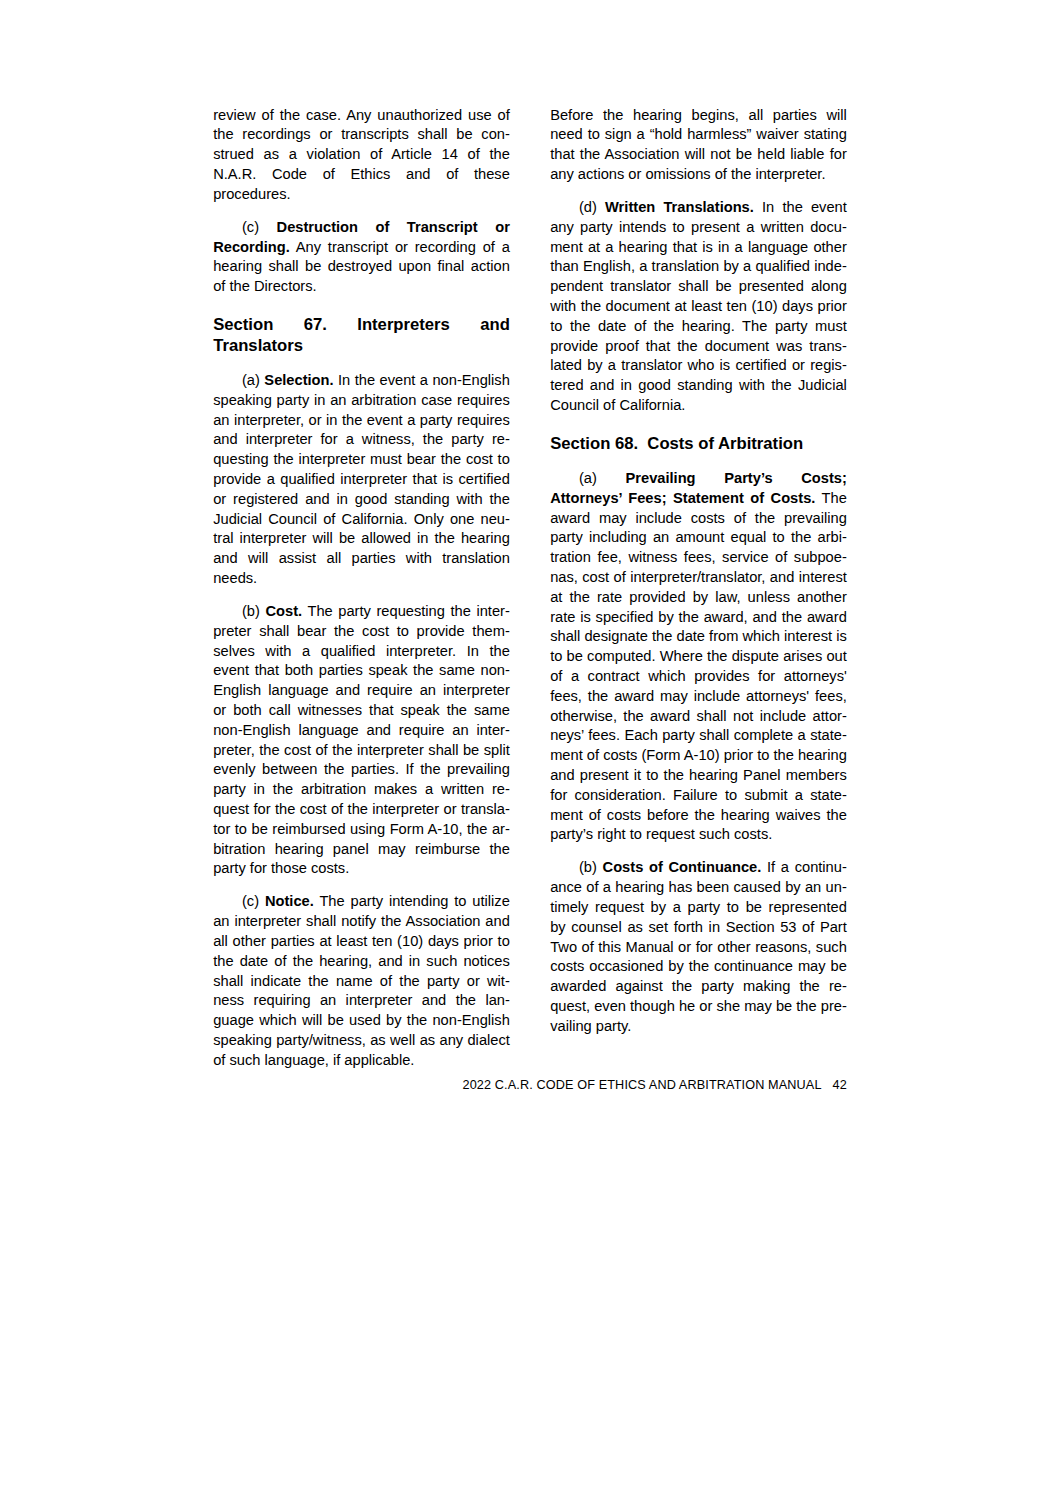review of the case. Any unauthorized use of the recordings or transcripts shall be construed as a violation of Article 14 of the N.A.R. Code of Ethics and of these procedures.
(c) Destruction of Transcript or Recording. Any transcript or recording of a hearing shall be destroyed upon final action of the Directors.
Section 67. Interpreters and Translators
(a) Selection. In the event a non-English speaking party in an arbitration case requires an interpreter, or in the event a party requires and interpreter for a witness, the party requesting the interpreter must bear the cost to provide a qualified interpreter that is certified or registered and in good standing with the Judicial Council of California. Only one neutral interpreter will be allowed in the hearing and will assist all parties with translation needs.
(b) Cost. The party requesting the interpreter shall bear the cost to provide themselves with a qualified interpreter. In the event that both parties speak the same non-English language and require an interpreter or both call witnesses that speak the same non-English language and require an interpreter, the cost of the interpreter shall be split evenly between the parties. If the prevailing party in the arbitration makes a written request for the cost of the interpreter or translator to be reimbursed using Form A-10, the arbitration hearing panel may reimburse the party for those costs.
(c) Notice. The party intending to utilize an interpreter shall notify the Association and all other parties at least ten (10) days prior to the date of the hearing, and in such notices shall indicate the name of the party or witness requiring an interpreter and the language which will be used by the non-English speaking party/witness, as well as any dialect of such language, if applicable.
Before the hearing begins, all parties will need to sign a “hold harmless” waiver stating that the Association will not be held liable for any actions or omissions of the interpreter.
(d) Written Translations. In the event any party intends to present a written document at a hearing that is in a language other than English, a translation by a qualified independent translator shall be presented along with the document at least ten (10) days prior to the date of the hearing. The party must provide proof that the document was translated by a translator who is certified or registered and in good standing with the Judicial Council of California.
Section 68. Costs of Arbitration
(a) Prevailing Party’s Costs; Attorneys’ Fees; Statement of Costs. The award may include costs of the prevailing party including an amount equal to the arbitration fee, witness fees, service of subpoenas, cost of interpreter/translator, and interest at the rate provided by law, unless another rate is specified by the award, and the award shall designate the date from which interest is to be computed. Where the dispute arises out of a contract which provides for attorneys' fees, the award may include attorneys' fees, otherwise, the award shall not include attorneys’ fees. Each party shall complete a statement of costs (Form A-10) prior to the hearing and present it to the hearing Panel members for consideration. Failure to submit a statement of costs before the hearing waives the party’s right to request such costs.
(b) Costs of Continuance. If a continuance of a hearing has been caused by an untimely request by a party to be represented by counsel as set forth in Section 53 of Part Two of this Manual or for other reasons, such costs occasioned by the continuance may be awarded against the party making the request, even though he or she may be the prevailing party.
2022 C.A.R. CODE OF ETHICS AND ARBITRATION MANUAL 42